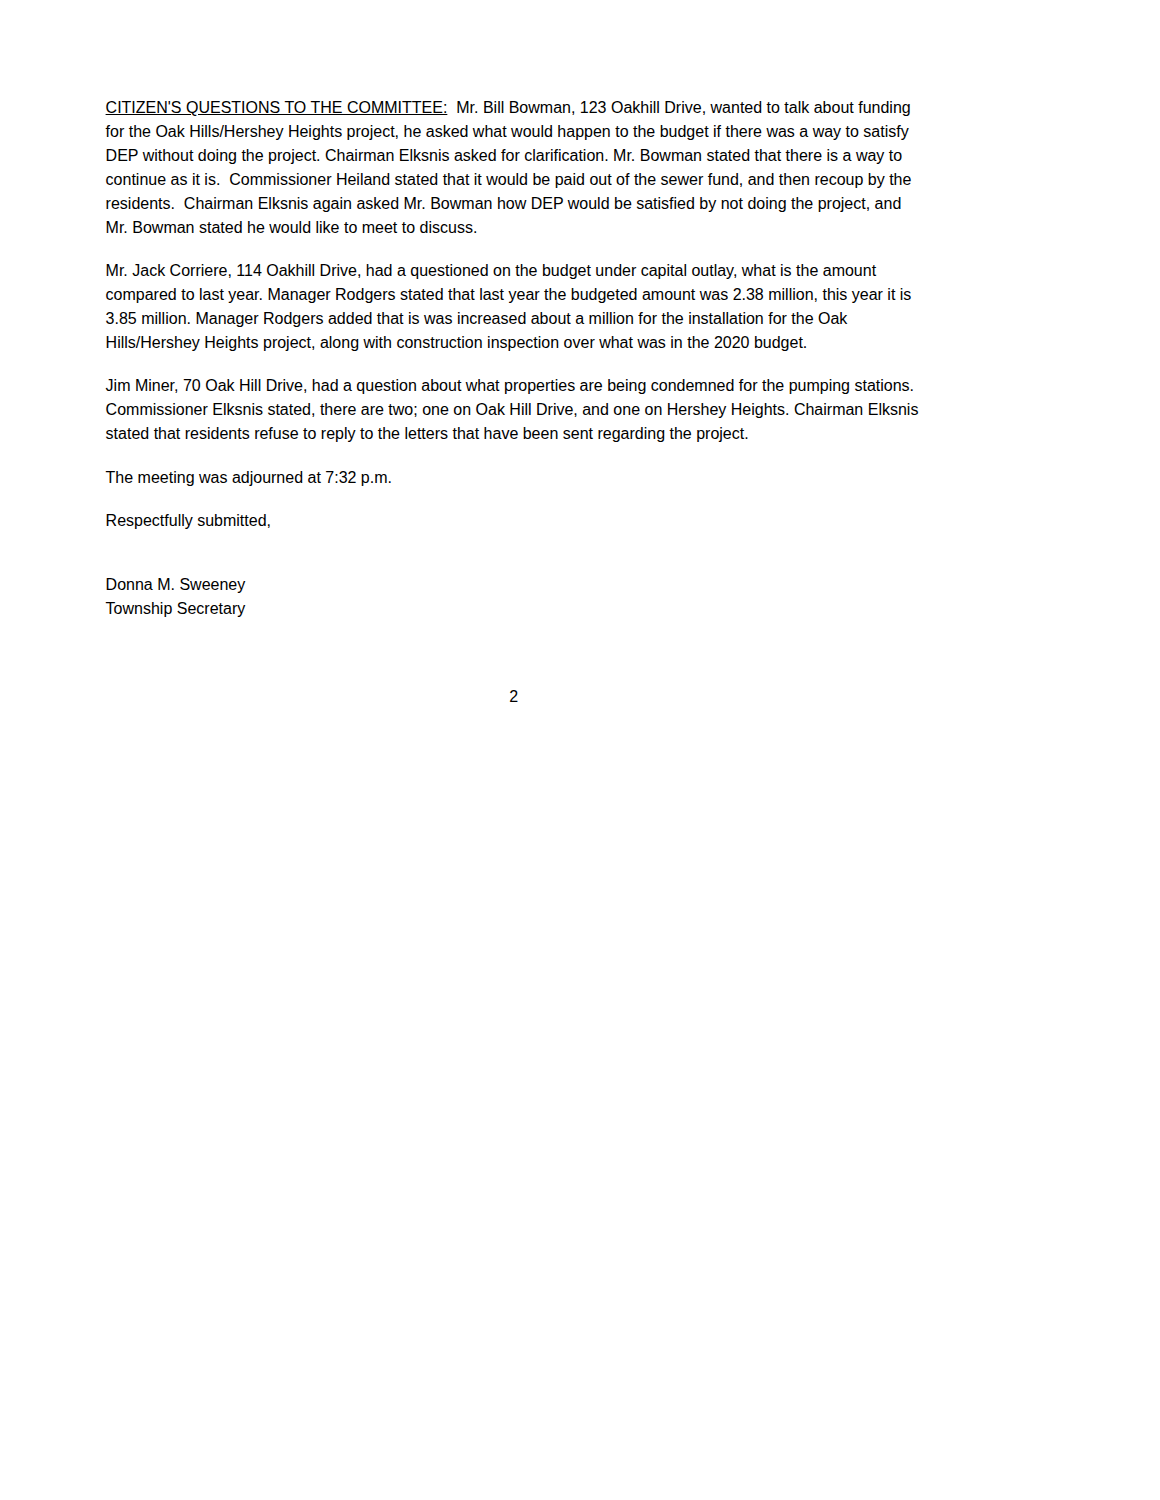CITIZEN'S QUESTIONS TO THE COMMITTEE: Mr. Bill Bowman, 123 Oakhill Drive, wanted to talk about funding for the Oak Hills/Hershey Heights project, he asked what would happen to the budget if there was a way to satisfy DEP without doing the project. Chairman Elksnis asked for clarification. Mr. Bowman stated that there is a way to continue as it is. Commissioner Heiland stated that it would be paid out of the sewer fund, and then recoup by the residents. Chairman Elksnis again asked Mr. Bowman how DEP would be satisfied by not doing the project, and Mr. Bowman stated he would like to meet to discuss.
Mr. Jack Corriere, 114 Oakhill Drive, had a questioned on the budget under capital outlay, what is the amount compared to last year. Manager Rodgers stated that last year the budgeted amount was 2.38 million, this year it is 3.85 million. Manager Rodgers added that is was increased about a million for the installation for the Oak Hills/Hershey Heights project, along with construction inspection over what was in the 2020 budget.
Jim Miner, 70 Oak Hill Drive, had a question about what properties are being condemned for the pumping stations. Commissioner Elksnis stated, there are two; one on Oak Hill Drive, and one on Hershey Heights. Chairman Elksnis stated that residents refuse to reply to the letters that have been sent regarding the project.
The meeting was adjourned at 7:32 p.m.
Respectfully submitted,
Donna M. Sweeney
Township Secretary
2